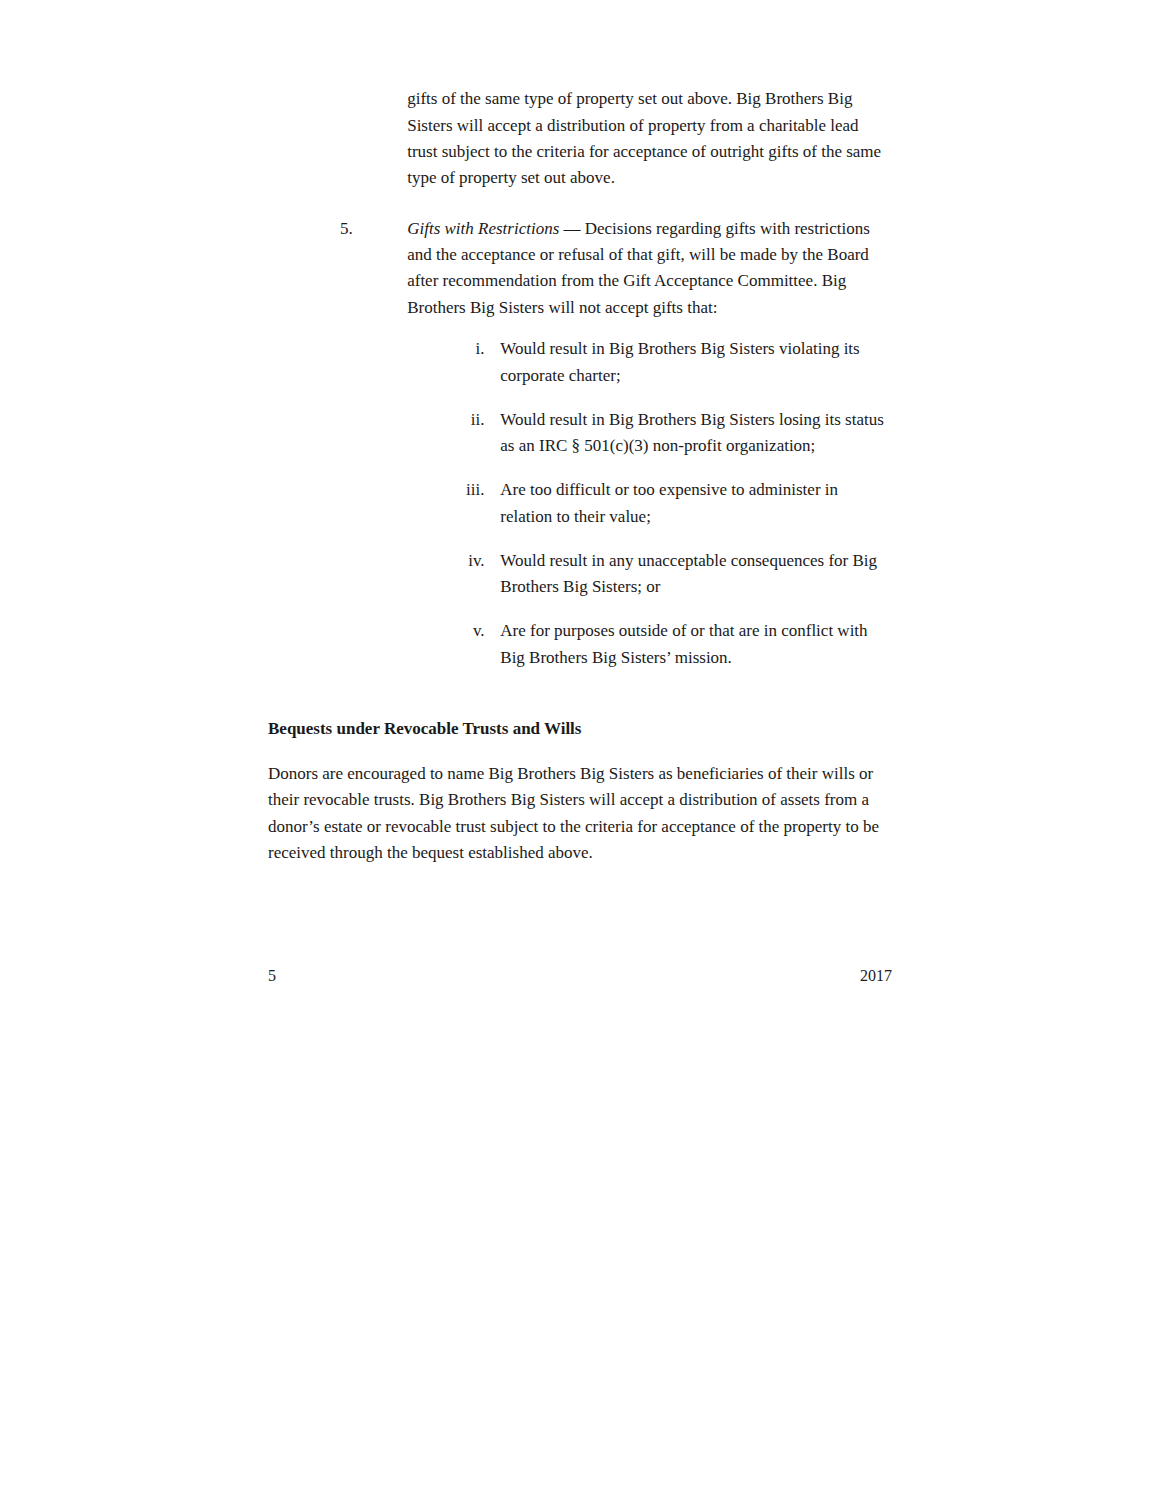gifts of the same type of property set out above. Big Brothers Big Sisters will accept a distribution of property from a charitable lead trust subject to the criteria for acceptance of outright gifts of the same type of property set out above.
5.
Gifts with Restrictions — Decisions regarding gifts with restrictions and the acceptance or refusal of that gift, will be made by the Board after recommendation from the Gift Acceptance Committee. Big Brothers Big Sisters will not accept gifts that:
Would result in Big Brothers Big Sisters violating its corporate charter;
Would result in Big Brothers Big Sisters losing its status as an IRC § 501(c)(3) non-profit organization;
Are too difficult or too expensive to administer in relation to their value;
Would result in any unacceptable consequences for Big Brothers Big Sisters; or
Are for purposes outside of or that are in conflict with Big Brothers Big Sisters’ mission.
Bequests under Revocable Trusts and Wills
Donors are encouraged to name Big Brothers Big Sisters as beneficiaries of their wills or their revocable trusts. Big Brothers Big Sisters will accept a distribution of assets from a donor’s estate or revocable trust subject to the criteria for acceptance of the property to be received through the bequest established above.
5
2017